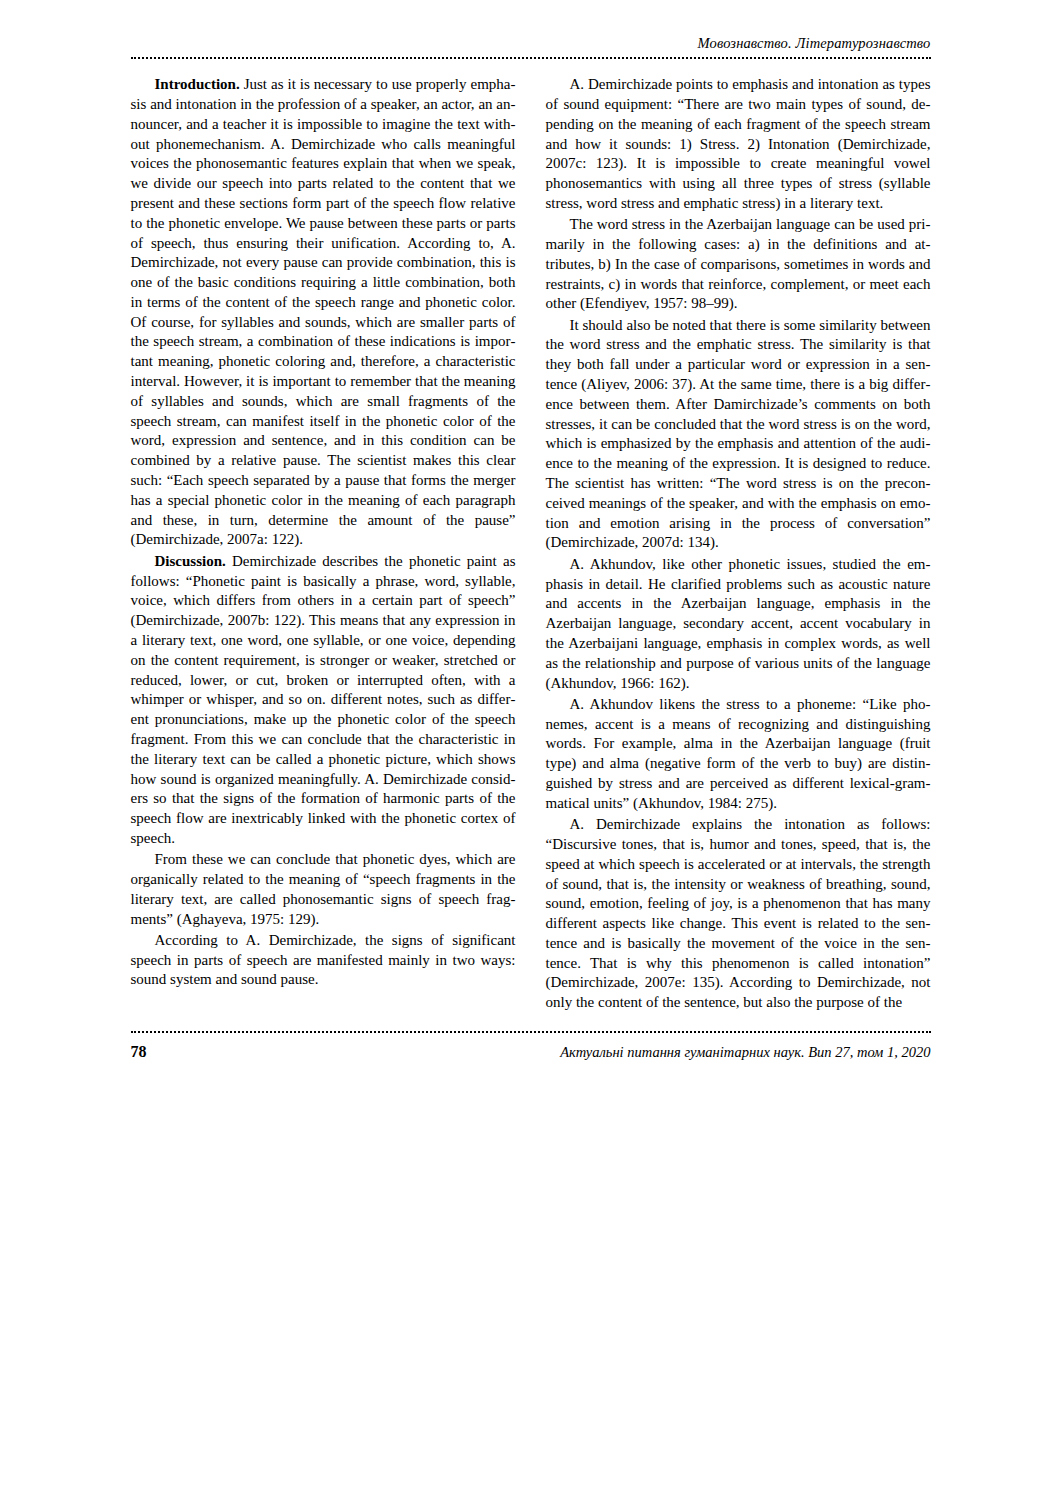Мовознавство. Літературознавство
Introduction. Just as it is necessary to use properly emphasis and intonation in the profession of a speaker, an actor, an announcer, and a teacher it is impossible to imagine the text without phonemechanism. A. Demirchizade who calls meaningful voices the phonosemantic features explain that when we speak, we divide our speech into parts related to the content that we present and these sections form part of the speech flow relative to the phonetic envelope. We pause between these parts or parts of speech, thus ensuring their unification. According to, A. Demirchizade, not every pause can provide combination, this is one of the basic conditions requiring a little combination, both in terms of the content of the speech range and phonetic color. Of course, for syllables and sounds, which are smaller parts of the speech stream, a combination of these indications is important meaning, phonetic coloring and, therefore, a characteristic interval. However, it is important to remember that the meaning of syllables and sounds, which are small fragments of the speech stream, can manifest itself in the phonetic color of the word, expression and sentence, and in this condition can be combined by a relative pause. The scientist makes this clear such: “Each speech separated by a pause that forms the merger has a special phonetic color in the meaning of each paragraph and these, in turn, determine the amount of the pause” (Demirchizade, 2007a: 122).
Discussion. Demirchizade describes the phonetic paint as follows: “Phonetic paint is basically a phrase, word, syllable, voice, which differs from others in a certain part of speech” (Demirchizade, 2007b: 122). This means that any expression in a literary text, one word, one syllable, or one voice, depending on the content requirement, is stronger or weaker, stretched or reduced, lower, or cut, broken or interrupted often, with a whimper or whisper, and so on. different notes, such as different pronunciations, make up the phonetic color of the speech fragment. From this we can conclude that the characteristic in the literary text can be called a phonetic picture, which shows how sound is organized meaningfully. A. Demirchizade considers so that the signs of the formation of harmonic parts of the speech flow are inextricably linked with the phonetic cortex of speech.
From these we can conclude that phonetic dyes, which are organically related to the meaning of “speech fragments in the literary text, are called phonosemantic signs of speech fragments” (Aghayeva, 1975: 129).
According to A. Demirchizade, the signs of significant speech in parts of speech are manifested mainly in two ways: sound system and sound pause.
A. Demirchizade points to emphasis and intonation as types of sound equipment: “There are two main types of sound, depending on the meaning of each fragment of the speech stream and how it sounds: 1) Stress. 2) Intonation (Demirchizade, 2007c: 123). It is impossible to create meaningful vowel phonosemantics with using all three types of stress (syllable stress, word stress and emphatic stress) in a literary text.
The word stress in the Azerbaijan language can be used primarily in the following cases: a) in the definitions and attributes, b) In the case of comparisons, sometimes in words and restraints, c) in words that reinforce, complement, or meet each other (Efendiyev, 1957: 98–99).
It should also be noted that there is some similarity between the word stress and the emphatic stress. The similarity is that they both fall under a particular word or expression in a sentence (Aliyev, 2006: 37). At the same time, there is a big difference between them. After Damirchizade’s comments on both stresses, it can be concluded that the word stress is on the word, which is emphasized by the emphasis and attention of the audience to the meaning of the expression. It is designed to reduce. The scientist has written: “The word stress is on the preconceived meanings of the speaker, and with the emphasis on emotion and emotion arising in the process of conversation” (Demirchizade, 2007d: 134).
A. Akhundov, like other phonetic issues, studied the emphasis in detail. He clarified problems such as acoustic nature and accents in the Azerbaijan language, emphasis in the Azerbaijan language, secondary accent, accent vocabulary in the Azerbaijani language, emphasis in complex words, as well as the relationship and purpose of various units of the language (Akhundov, 1966: 162).
A. Akhundov likens the stress to a phoneme: “Like phonemes, accent is a means of recognizing and distinguishing words. For example, alma in the Azerbaijan language (fruit type) and alma (negative form of the verb to buy) are distinguished by stress and are perceived as different lexical-grammatical units” (Akhundov, 1984: 275).
A. Demirchizade explains the intonation as follows: “Discursive tones, that is, humor and tones, speed, that is, the speed at which speech is accelerated or at intervals, the strength of sound, that is, the intensity or weakness of breathing, sound, sound, emotion, feeling of joy, is a phenomenon that has many different aspects like change. This event is related to the sentence and is basically the movement of the voice in the sentence. That is why this phenomenon is called intonation” (Demirchizade, 2007e: 135). According to Demirchizade, not only the content of the sentence, but also the purpose of the
78
Актуальні питання гуманітарних наук. Вип 27, том 1, 2020